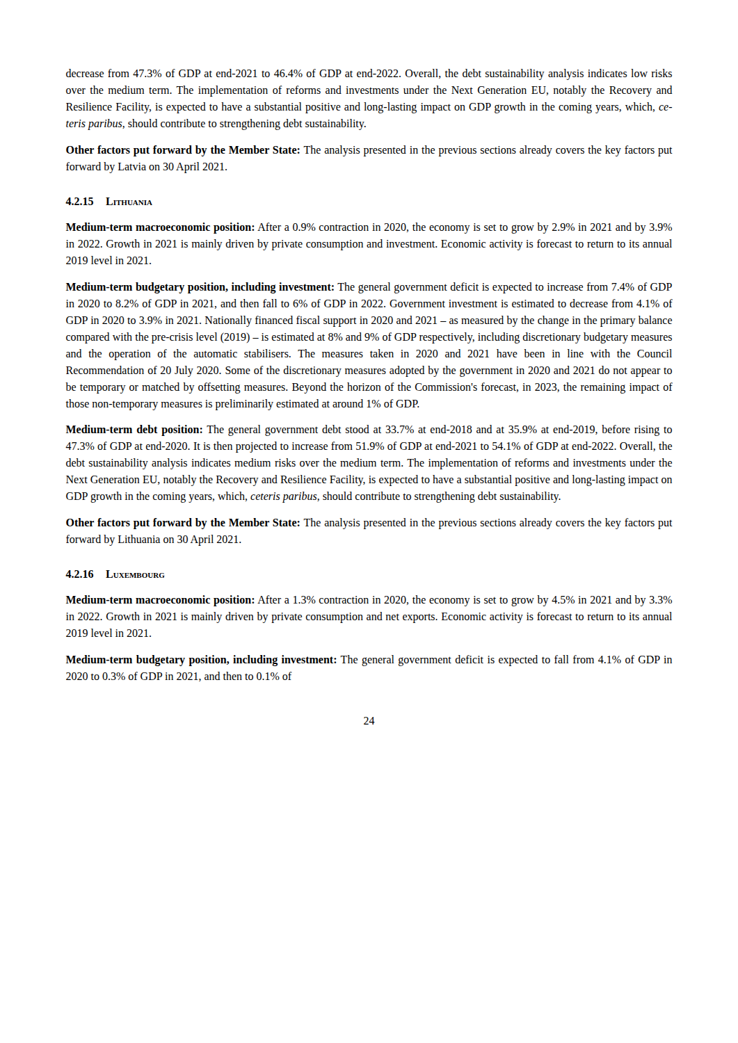decrease from 47.3% of GDP at end-2021 to 46.4% of GDP at end-2022. Overall, the debt sustainability analysis indicates low risks over the medium term. The implementation of reforms and investments under the Next Generation EU, notably the Recovery and Resilience Facility, is expected to have a substantial positive and long-lasting impact on GDP growth in the coming years, which, ceteris paribus, should contribute to strengthening debt sustainability.
Other factors put forward by the Member State: The analysis presented in the previous sections already covers the key factors put forward by Latvia on 30 April 2021.
4.2.15 Lithuania
Medium-term macroeconomic position: After a 0.9% contraction in 2020, the economy is set to grow by 2.9% in 2021 and by 3.9% in 2022. Growth in 2021 is mainly driven by private consumption and investment. Economic activity is forecast to return to its annual 2019 level in 2021.
Medium-term budgetary position, including investment: The general government deficit is expected to increase from 7.4% of GDP in 2020 to 8.2% of GDP in 2021, and then fall to 6% of GDP in 2022. Government investment is estimated to decrease from 4.1% of GDP in 2020 to 3.9% in 2021. Nationally financed fiscal support in 2020 and 2021 – as measured by the change in the primary balance compared with the pre-crisis level (2019) – is estimated at 8% and 9% of GDP respectively, including discretionary budgetary measures and the operation of the automatic stabilisers. The measures taken in 2020 and 2021 have been in line with the Council Recommendation of 20 July 2020. Some of the discretionary measures adopted by the government in 2020 and 2021 do not appear to be temporary or matched by offsetting measures. Beyond the horizon of the Commission's forecast, in 2023, the remaining impact of those non-temporary measures is preliminarily estimated at around 1% of GDP.
Medium-term debt position: The general government debt stood at 33.7% at end-2018 and at 35.9% at end-2019, before rising to 47.3% of GDP at end-2020. It is then projected to increase from 51.9% of GDP at end-2021 to 54.1% of GDP at end-2022. Overall, the debt sustainability analysis indicates medium risks over the medium term. The implementation of reforms and investments under the Next Generation EU, notably the Recovery and Resilience Facility, is expected to have a substantial positive and long-lasting impact on GDP growth in the coming years, which, ceteris paribus, should contribute to strengthening debt sustainability.
Other factors put forward by the Member State: The analysis presented in the previous sections already covers the key factors put forward by Lithuania on 30 April 2021.
4.2.16 Luxembourg
Medium-term macroeconomic position: After a 1.3% contraction in 2020, the economy is set to grow by 4.5% in 2021 and by 3.3% in 2022. Growth in 2021 is mainly driven by private consumption and net exports. Economic activity is forecast to return to its annual 2019 level in 2021.
Medium-term budgetary position, including investment: The general government deficit is expected to fall from 4.1% of GDP in 2020 to 0.3% of GDP in 2021, and then to 0.1% of
24